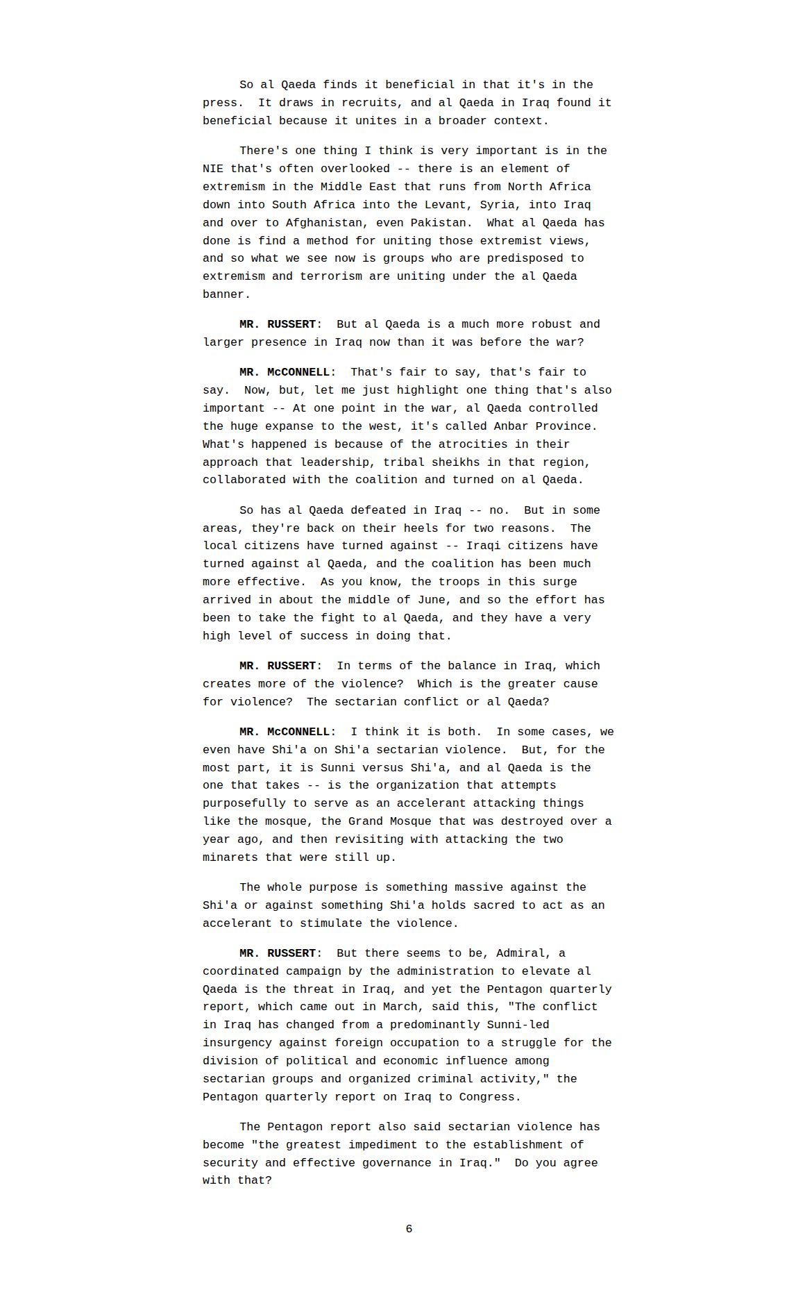So al Qaeda finds it beneficial in that it's in the press. It draws in recruits, and al Qaeda in Iraq found it beneficial because it unites in a broader context.
There's one thing I think is very important is in the NIE that's often overlooked -- there is an element of extremism in the Middle East that runs from North Africa down into South Africa into the Levant, Syria, into Iraq and over to Afghanistan, even Pakistan. What al Qaeda has done is find a method for uniting those extremist views, and so what we see now is groups who are predisposed to extremism and terrorism are uniting under the al Qaeda banner.
MR. RUSSERT: But al Qaeda is a much more robust and larger presence in Iraq now than it was before the war?
MR. McCONNELL: That's fair to say, that's fair to say. Now, but, let me just highlight one thing that's also important -- At one point in the war, al Qaeda controlled the huge expanse to the west, it's called Anbar Province. What's happened is because of the atrocities in their approach that leadership, tribal sheikhs in that region, collaborated with the coalition and turned on al Qaeda.
So has al Qaeda defeated in Iraq -- no. But in some areas, they're back on their heels for two reasons. The local citizens have turned against -- Iraqi citizens have turned against al Qaeda, and the coalition has been much more effective. As you know, the troops in this surge arrived in about the middle of June, and so the effort has been to take the fight to al Qaeda, and they have a very high level of success in doing that.
MR. RUSSERT: In terms of the balance in Iraq, which creates more of the violence? Which is the greater cause for violence? The sectarian conflict or al Qaeda?
MR. McCONNELL: I think it is both. In some cases, we even have Shi'a on Shi'a sectarian violence. But, for the most part, it is Sunni versus Shi'a, and al Qaeda is the one that takes -- is the organization that attempts purposefully to serve as an accelerant attacking things like the mosque, the Grand Mosque that was destroyed over a year ago, and then revisiting with attacking the two minarets that were still up.
The whole purpose is something massive against the Shi'a or against something Shi'a holds sacred to act as an accelerant to stimulate the violence.
MR. RUSSERT: But there seems to be, Admiral, a coordinated campaign by the administration to elevate al Qaeda is the threat in Iraq, and yet the Pentagon quarterly report, which came out in March, said this, "The conflict in Iraq has changed from a predominantly Sunni-led insurgency against foreign occupation to a struggle for the division of political and economic influence among sectarian groups and organized criminal activity," the Pentagon quarterly report on Iraq to Congress.
The Pentagon report also said sectarian violence has become "the greatest impediment to the establishment of security and effective governance in Iraq." Do you agree with that?
6